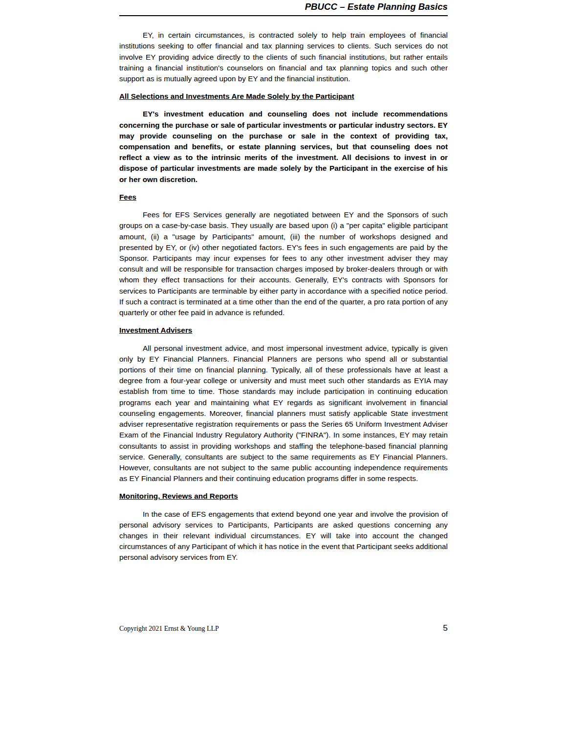PBUCC – Estate Planning Basics
EY, in certain circumstances, is contracted solely to help train employees of financial institutions seeking to offer financial and tax planning services to clients. Such services do not involve EY providing advice directly to the clients of such financial institutions, but rather entails training a financial institution's counselors on financial and tax planning topics and such other support as is mutually agreed upon by EY and the financial institution.
All Selections and Investments Are Made Solely by the Participant
EY's investment education and counseling does not include recommendations concerning the purchase or sale of particular investments or particular industry sectors. EY may provide counseling on the purchase or sale in the context of providing tax, compensation and benefits, or estate planning services, but that counseling does not reflect a view as to the intrinsic merits of the investment. All decisions to invest in or dispose of particular investments are made solely by the Participant in the exercise of his or her own discretion.
Fees
Fees for EFS Services generally are negotiated between EY and the Sponsors of such groups on a case-by-case basis. They usually are based upon (i) a "per capita" eligible participant amount, (ii) a "usage by Participants" amount, (iii) the number of workshops designed and presented by EY, or (iv) other negotiated factors. EY's fees in such engagements are paid by the Sponsor. Participants may incur expenses for fees to any other investment adviser they may consult and will be responsible for transaction charges imposed by broker-dealers through or with whom they effect transactions for their accounts. Generally, EY's contracts with Sponsors for services to Participants are terminable by either party in accordance with a specified notice period. If such a contract is terminated at a time other than the end of the quarter, a pro rata portion of any quarterly or other fee paid in advance is refunded.
Investment Advisers
All personal investment advice, and most impersonal investment advice, typically is given only by EY Financial Planners. Financial Planners are persons who spend all or substantial portions of their time on financial planning. Typically, all of these professionals have at least a degree from a four-year college or university and must meet such other standards as EYIA may establish from time to time. Those standards may include participation in continuing education programs each year and maintaining what EY regards as significant involvement in financial counseling engagements. Moreover, financial planners must satisfy applicable State investment adviser representative registration requirements or pass the Series 65 Uniform Investment Adviser Exam of the Financial Industry Regulatory Authority ("FINRA"). In some instances, EY may retain consultants to assist in providing workshops and staffing the telephone-based financial planning service. Generally, consultants are subject to the same requirements as EY Financial Planners. However, consultants are not subject to the same public accounting independence requirements as EY Financial Planners and their continuing education programs differ in some respects.
Monitoring, Reviews and Reports
In the case of EFS engagements that extend beyond one year and involve the provision of personal advisory services to Participants, Participants are asked questions concerning any changes in their relevant individual circumstances. EY will take into account the changed circumstances of any Participant of which it has notice in the event that Participant seeks additional personal advisory services from EY.
Copyright 2021 Ernst & Young LLP 5